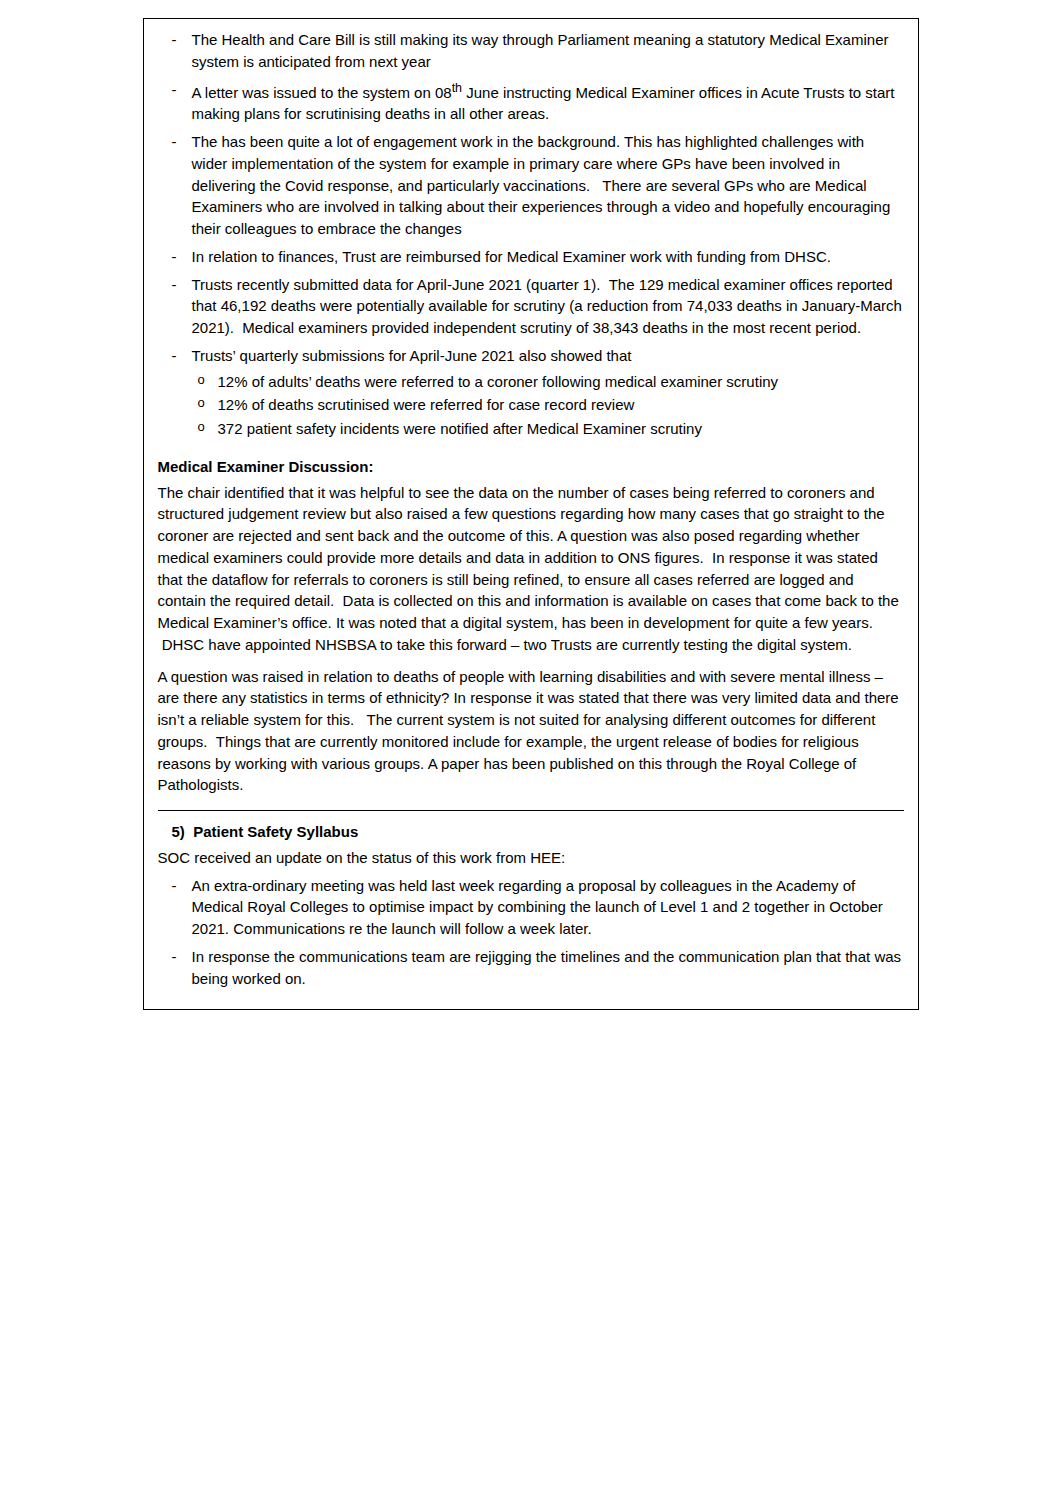The Health and Care Bill is still making its way through Parliament meaning a statutory Medical Examiner system is anticipated from next year
A letter was issued to the system on 08th June instructing Medical Examiner offices in Acute Trusts to start making plans for scrutinising deaths in all other areas.
The has been quite a lot of engagement work in the background. This has highlighted challenges with wider implementation of the system for example in primary care where GPs have been involved in delivering the Covid response, and particularly vaccinations. There are several GPs who are Medical Examiners who are involved in talking about their experiences through a video and hopefully encouraging their colleagues to embrace the changes
In relation to finances, Trust are reimbursed for Medical Examiner work with funding from DHSC.
Trusts recently submitted data for April-June 2021 (quarter 1). The 129 medical examiner offices reported that 46,192 deaths were potentially available for scrutiny (a reduction from 74,033 deaths in January-March 2021). Medical examiners provided independent scrutiny of 38,343 deaths in the most recent period.
Trusts’ quarterly submissions for April-June 2021 also showed that
12% of adults’ deaths were referred to a coroner following medical examiner scrutiny
12% of deaths scrutinised were referred for case record review
372 patient safety incidents were notified after Medical Examiner scrutiny
Medical Examiner Discussion:
The chair identified that it was helpful to see the data on the number of cases being referred to coroners and structured judgement review but also raised a few questions regarding how many cases that go straight to the coroner are rejected and sent back and the outcome of this. A question was also posed regarding whether medical examiners could provide more details and data in addition to ONS figures. In response it was stated that the dataflow for referrals to coroners is still being refined, to ensure all cases referred are logged and contain the required detail. Data is collected on this and information is available on cases that come back to the Medical Examiner’s office. It was noted that a digital system, has been in development for quite a few years. DHSC have appointed NHSBSA to take this forward – two Trusts are currently testing the digital system.
A question was raised in relation to deaths of people with learning disabilities and with severe mental illness – are there any statistics in terms of ethnicity? In response it was stated that there was very limited data and there isn’t a reliable system for this. The current system is not suited for analysing different outcomes for different groups. Things that are currently monitored include for example, the urgent release of bodies for religious reasons by working with various groups. A paper has been published on this through the Royal College of Pathologists.
5) Patient Safety Syllabus
SOC received an update on the status of this work from HEE:
An extra-ordinary meeting was held last week regarding a proposal by colleagues in the Academy of Medical Royal Colleges to optimise impact by combining the launch of Level 1 and 2 together in October 2021. Communications re the launch will follow a week later.
In response the communications team are rejigging the timelines and the communication plan that that was being worked on.